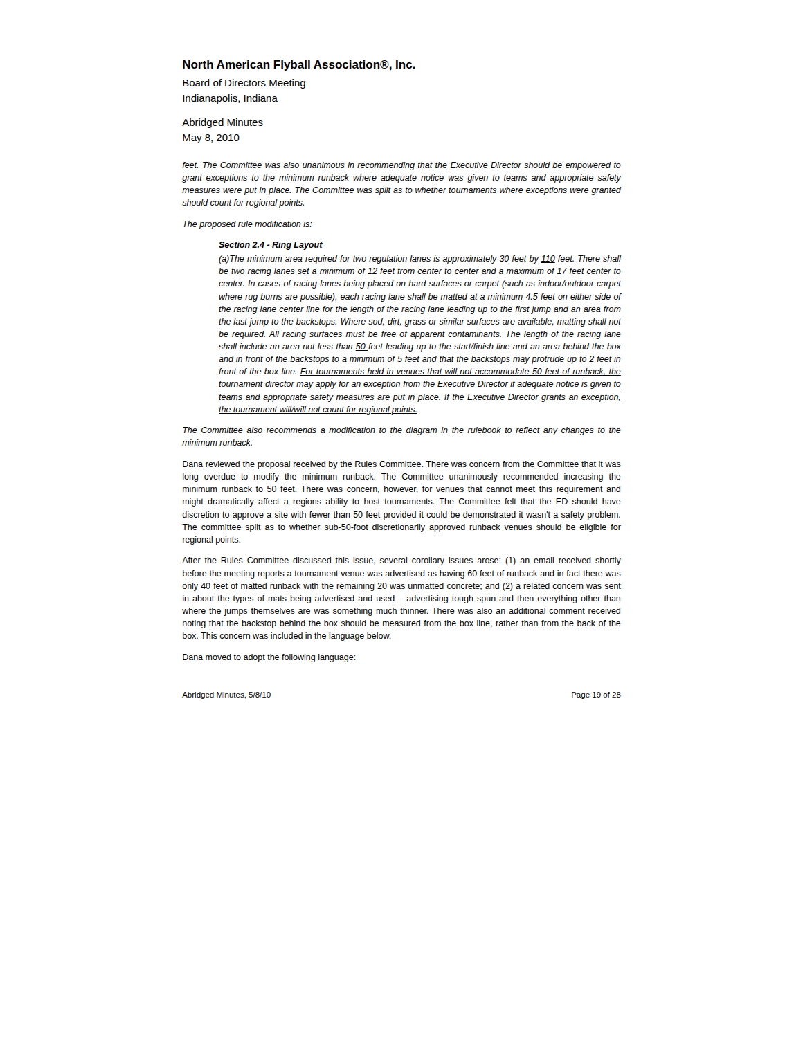North American Flyball Association®, Inc.
Board of Directors Meeting
Indianapolis, Indiana
Abridged Minutes
May 8, 2010
feet. The Committee was also unanimous in recommending that the Executive Director should be empowered to grant exceptions to the minimum runback where adequate notice was given to teams and appropriate safety measures were put in place. The Committee was split as to whether tournaments where exceptions were granted should count for regional points.
The proposed rule modification is:
Section 2.4 - Ring Layout
(a)The minimum area required for two regulation lanes is approximately 30 feet by 110 feet. There shall be two racing lanes set a minimum of 12 feet from center to center and a maximum of 17 feet center to center. In cases of racing lanes being placed on hard surfaces or carpet (such as indoor/outdoor carpet where rug burns are possible), each racing lane shall be matted at a minimum 4.5 feet on either side of the racing lane center line for the length of the racing lane leading up to the first jump and an area from the last jump to the backstops. Where sod, dirt, grass or similar surfaces are available, matting shall not be required. All racing surfaces must be free of apparent contaminants. The length of the racing lane shall include an area not less than 50 feet leading up to the start/finish line and an area behind the box and in front of the backstops to a minimum of 5 feet and that the backstops may protrude up to 2 feet in front of the box line. For tournaments held in venues that will not accommodate 50 feet of runback, the tournament director may apply for an exception from the Executive Director if adequate notice is given to teams and appropriate safety measures are put in place. If the Executive Director grants an exception, the tournament will/will not count for regional points.
The Committee also recommends a modification to the diagram in the rulebook to reflect any changes to the minimum runback.
Dana reviewed the proposal received by the Rules Committee. There was concern from the Committee that it was long overdue to modify the minimum runback. The Committee unanimously recommended increasing the minimum runback to 50 feet. There was concern, however, for venues that cannot meet this requirement and might dramatically affect a regions ability to host tournaments. The Committee felt that the ED should have discretion to approve a site with fewer than 50 feet provided it could be demonstrated it wasn't a safety problem. The committee split as to whether sub-50-foot discretionarily approved runback venues should be eligible for regional points.
After the Rules Committee discussed this issue, several corollary issues arose: (1) an email received shortly before the meeting reports a tournament venue was advertised as having 60 feet of runback and in fact there was only 40 feet of matted runback with the remaining 20 was unmatted concrete; and (2) a related concern was sent in about the types of mats being advertised and used – advertising tough spun and then everything other than where the jumps themselves are was something much thinner. There was also an additional comment received noting that the backstop behind the box should be measured from the box line, rather than from the back of the box. This concern was included in the language below.
Dana moved to adopt the following language:
Abridged Minutes, 5/8/10 Page 19 of 28